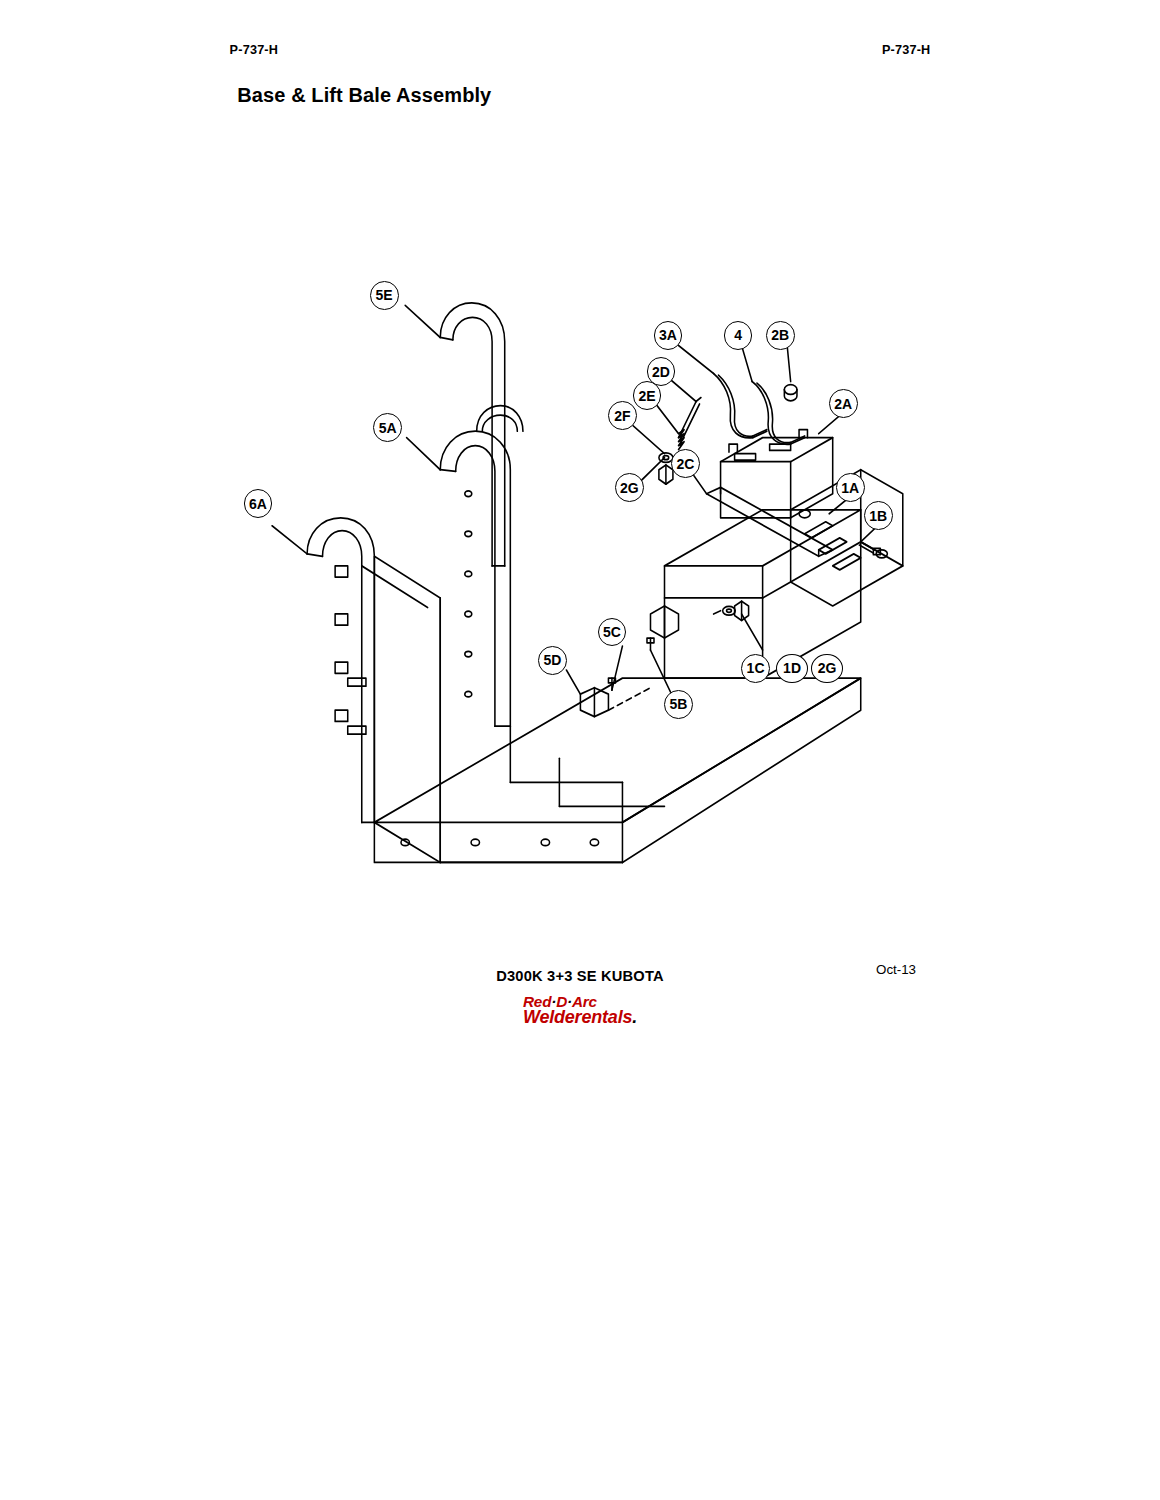P-737-H P-737-H
Base & Lift Bale Assembly
5E
5A
6A
5D
5C
5B
3A
4
2B
2D
2E
2F
2G
2C
2A
1A
1B
1C
1D
2G
D300K 3+3 SE KUBOTA
Oct-13
Red·D·Arc
Welderentals.